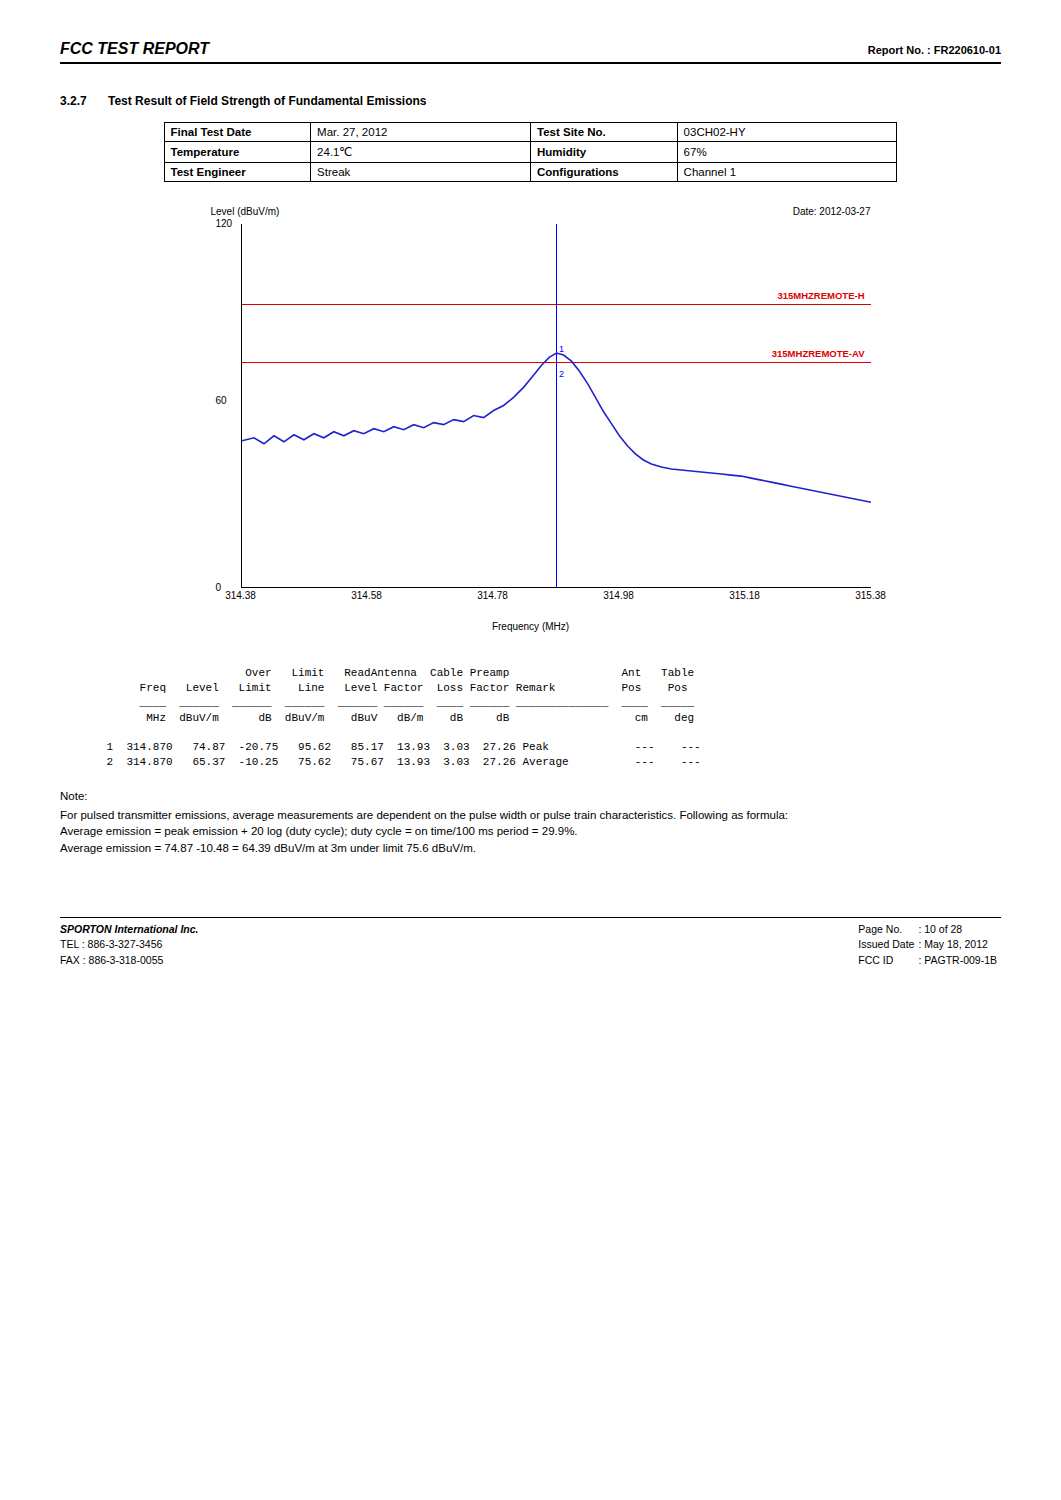FCC TEST REPORT
Report No. : FR220610-01
3.2.7 Test Result of Field Strength of Fundamental Emissions
| Final Test Date | Mar. 27, 2012 | Test Site No. | 03CH02-HY |
| Temperature | 24.1℃ | Humidity | 67% |
| Test Engineer | Streak | Configurations | Channel 1 |
Level (dBuV/m)
Date: 2012-03-27
120 60 0
315MHZREMOTE-H
315MHZREMOTE-AV
1 2
314.38 314.58 314.78 314.98 315.18 315.38
Frequency (MHz)
                      Over   Limit   ReadAntenna  Cable Preamp                 Ant   Table
      Freq   Level   Limit    Line   Level Factor  Loss Factor Remark          Pos    Pos
      ____  ______  ______  ______  ______ ______  ____ ______ ______________  ____  _____
       MHz  dBuV/m      dB  dBuV/m    dBuV   dB/m    dB     dB                   cm    deg

 1  314.870   74.87  -20.75   95.62   85.17  13.93  3.03  27.26 Peak             ---    ---
 2  314.870   65.37  -10.25   75.62   75.67  13.93  3.03  27.26 Average          ---    ---
Note:
For pulsed transmitter emissions, average measurements are dependent on the pulse width or pulse train characteristics. Following as formula:
Average emission = peak emission + 20 log (duty cycle); duty cycle = on time/100 ms period = 29.9%.
Average emission = 74.87 -10.48 = 64.39 dBuV/m at 3m under limit 75.6 dBuV/m.
SPORTON International Inc.
TEL : 886-3-327-3456
FAX : 886-3-318-0055
| Page No. | : 10 of 28 |
| Issued Date | : May 18, 2012 |
| FCC ID | : PAGTR-009-1B |